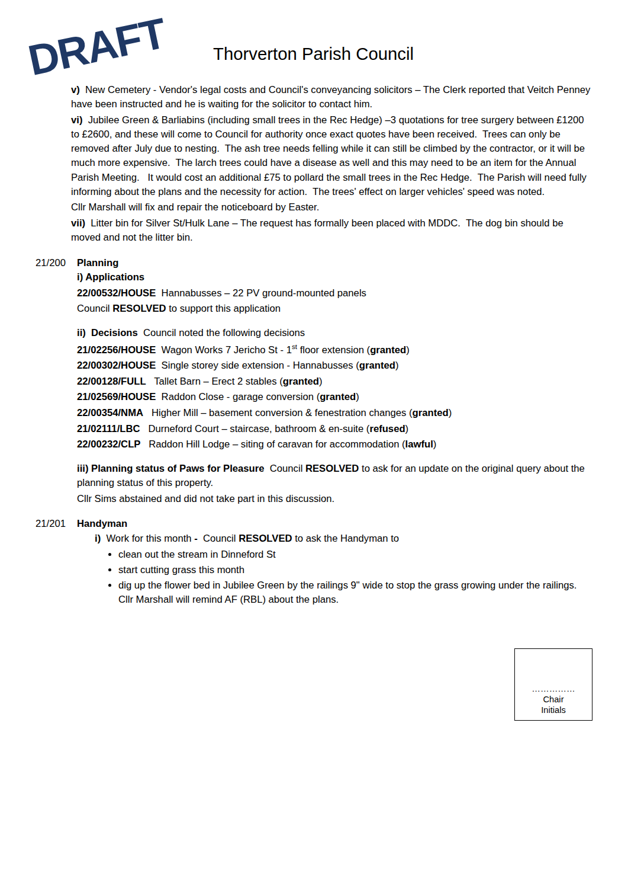DRAFT
Thorverton Parish Council
v) New Cemetery - Vendor's legal costs and Council's conveyancing solicitors – The Clerk reported that Veitch Penney have been instructed and he is waiting for the solicitor to contact him.
vi) Jubilee Green & Barliabins (including small trees in the Rec Hedge) –3 quotations for tree surgery between £1200 to £2600, and these will come to Council for authority once exact quotes have been received. Trees can only be removed after July due to nesting. The ash tree needs felling while it can still be climbed by the contractor, or it will be much more expensive. The larch trees could have a disease as well and this may need to be an item for the Annual Parish Meeting. It would cost an additional £75 to pollard the small trees in the Rec Hedge. The Parish will need fully informing about the plans and the necessity for action. The trees' effect on larger vehicles' speed was noted.
Cllr Marshall will fix and repair the noticeboard by Easter.
vii) Litter bin for Silver St/Hulk Lane – The request has formally been placed with MDDC. The dog bin should be moved and not the litter bin.
21/200 Planning
i) Applications
22/00532/HOUSE Hannabusses – 22 PV ground-mounted panels
Council RESOLVED to support this application
ii) Decisions Council noted the following decisions
21/02256/HOUSE Wagon Works 7 Jericho St - 1st floor extension (granted)
22/00302/HOUSE Single storey side extension - Hannabusses (granted)
22/00128/FULL Tallet Barn – Erect 2 stables (granted)
21/02569/HOUSE Raddon Close - garage conversion (granted)
22/00354/NMA Higher Mill – basement conversion & fenestration changes (granted)
21/02111/LBC Durneford Court – staircase, bathroom & en-suite (refused)
22/00232/CLP Raddon Hill Lodge – siting of caravan for accommodation (lawful)
iii) Planning status of Paws for Pleasure Council RESOLVED to ask for an update on the original query about the planning status of this property.
Cllr Sims abstained and did not take part in this discussion.
21/201 Handyman
i) Work for this month - Council RESOLVED to ask the Handyman to
clean out the stream in Dinneford St
start cutting grass this month
dig up the flower bed in Jubilee Green by the railings 9" wide to stop the grass growing under the railings. Cllr Marshall will remind AF (RBL) about the plans.
……………
Chair
Initials